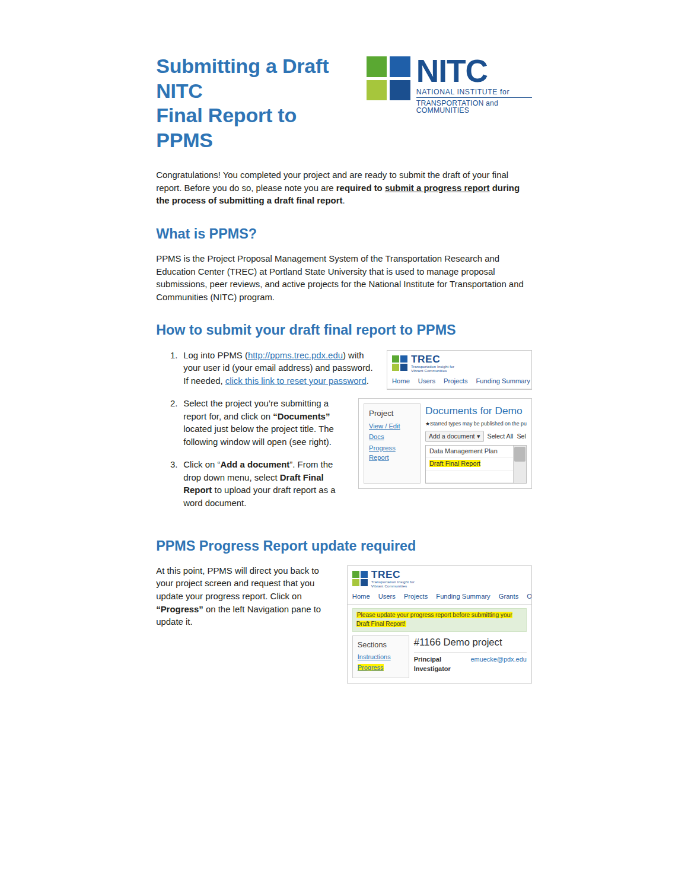Submitting a Draft NITC
Final Report to PPMS
NITC NATIONAL INSTITUTE for TRANSPORTATION and COMMUNITIES
Congratulations! You completed your project and are ready to submit the draft of your final report. Before you do so, please note you are required to submit a progress report during the process of submitting a draft final report.
What is PPMS?
PPMS is the Project Proposal Management System of the Transportation Research and Education Center (TREC) at Portland State University that is used to manage proposal submissions, peer reviews, and active projects for the National Institute for Transportation and Communities (NITC) program.
How to submit your draft final report to PPMS
TREC
Transportation Insight for
Vibrant Communities
Home Users Projects Funding Summary Grants Orgs
Log into PPMS (http://ppms.trec.pdx.edu) with your user id (your email address) and password. If needed, click this link to reset your password.
Project
View / Edit Docs Progress Report
Documents for Demo
★Starred types may be published on the pu
Add a document ▾ Select All Sel
Data Management Plan
Draft Final Report
Select the project you’re submitting a report for, and click on “Documents” located just below the project title. The following window will open (see right).
Click on “Add a document”. From the drop down menu, select Draft Final Report to upload your draft report as a word document.
PPMS Progress Report update required
TREC
Transportation Insight for
Vibrant Communities
Home Users Projects Funding Summary Grants Orgs Notifications
Please update your progress report before submitting your Draft Final Report!
Sections
Instructions Progress
#1166 Demo project
Principal Investigator emuecke@pdx.edu
At this point, PPMS will direct you back to your project screen and request that you update your progress report. Click on “Progress” on the left Navigation pane to update it.